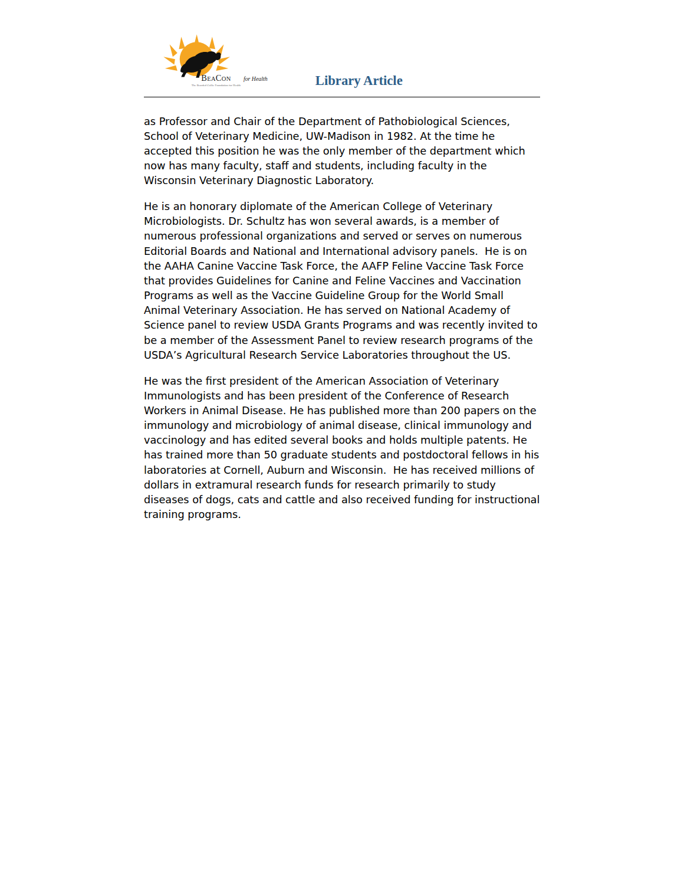BEACON for Health The Bearded Collie Foundation for Health
Library Article
as Professor and Chair of the Department of Pathobiological Sciences, School of Veterinary Medicine, UW-Madison in 1982. At the time he accepted this position he was the only member of the department which now has many faculty, staff and students, including faculty in the Wisconsin Veterinary Diagnostic Laboratory.
He is an honorary diplomate of the American College of Veterinary Microbiologists. Dr. Schultz has won several awards, is a member of numerous professional organizations and served or serves on numerous Editorial Boards and National and International advisory panels. He is on the AAHA Canine Vaccine Task Force, the AAFP Feline Vaccine Task Force that provides Guidelines for Canine and Feline Vaccines and Vaccination Programs as well as the Vaccine Guideline Group for the World Small Animal Veterinary Association. He has served on National Academy of Science panel to review USDA Grants Programs and was recently invited to be a member of the Assessment Panel to review research programs of the USDA’s Agricultural Research Service Laboratories throughout the US.
He was the first president of the American Association of Veterinary Immunologists and has been president of the Conference of Research Workers in Animal Disease. He has published more than 200 papers on the immunology and microbiology of animal disease, clinical immunology and vaccinology and has edited several books and holds multiple patents. He has trained more than 50 graduate students and postdoctoral fellows in his laboratories at Cornell, Auburn and Wisconsin. He has received millions of dollars in extramural research funds for research primarily to study diseases of dogs, cats and cattle and also received funding for instructional training programs.